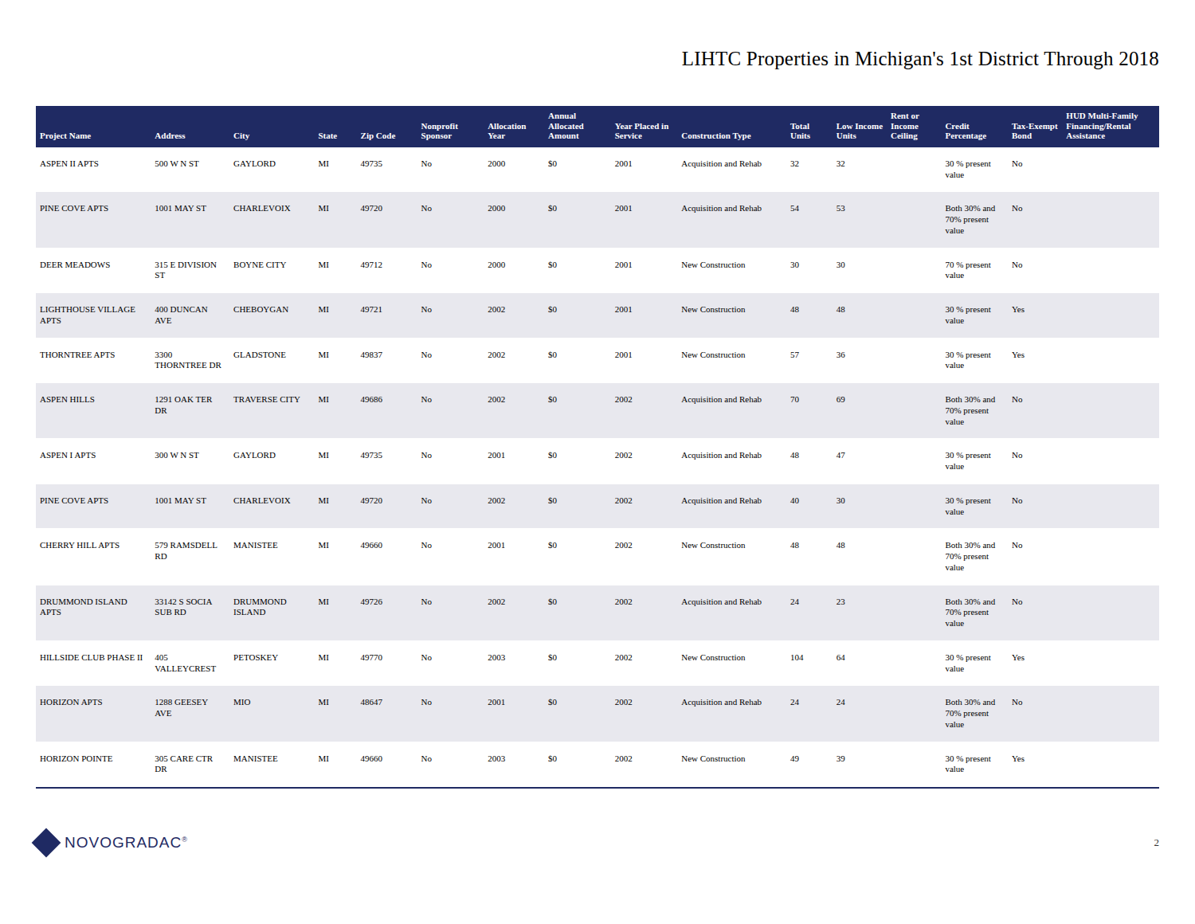LIHTC Properties in Michigan's 1st District Through 2018
| Project Name | Address | City | State | Zip Code | Nonprofit Sponsor | Allocation Year | Annual Allocated Amount | Year Placed in Service | Construction Type | Total Units | Low Income Units | Rent or Income Ceiling | Credit Percentage | Tax-Exempt Bond | HUD Multi-Family Financing/Rental Assistance |
| --- | --- | --- | --- | --- | --- | --- | --- | --- | --- | --- | --- | --- | --- | --- | --- |
| ASPEN II APTS | 500 W N ST | GAYLORD | MI | 49735 | No | 2000 | $0 | 2001 | Acquisition and Rehab | 32 | 32 | | 30 % present value | No | |
| PINE COVE APTS | 1001 MAY ST | CHARLEVOIX | MI | 49720 | No | 2000 | $0 | 2001 | Acquisition and Rehab | 54 | 53 | | Both 30% and 70% present value | No | |
| DEER MEADOWS | 315 E DIVISION ST | BOYNE CITY | MI | 49712 | No | 2000 | $0 | 2001 | New Construction | 30 | 30 | | 70 % present value | No | |
| LIGHTHOUSE VILLAGE APTS | 400 DUNCAN AVE | CHEBOYGAN | MI | 49721 | No | 2002 | $0 | 2001 | New Construction | 48 | 48 | | 30 % present value | Yes | |
| THORNTREE APTS | 3300 THORNTREE DR | GLADSTONE | MI | 49837 | No | 2002 | $0 | 2001 | New Construction | 57 | 36 | | 30 % present value | Yes | |
| ASPEN HILLS | 1291 OAK TER DR | TRAVERSE CITY | MI | 49686 | No | 2002 | $0 | 2002 | Acquisition and Rehab | 70 | 69 | | Both 30% and 70% present value | No | |
| ASPEN I APTS | 300 W N ST | GAYLORD | MI | 49735 | No | 2001 | $0 | 2002 | Acquisition and Rehab | 48 | 47 | | 30 % present value | No | |
| PINE COVE APTS | 1001 MAY ST | CHARLEVOIX | MI | 49720 | No | 2002 | $0 | 2002 | Acquisition and Rehab | 40 | 30 | | 30 % present value | No | |
| CHERRY HILL APTS | 579 RAMSDELL RD | MANISTEE | MI | 49660 | No | 2001 | $0 | 2002 | New Construction | 48 | 48 | | Both 30% and 70% present value | No | |
| DRUMMOND ISLAND APTS | 33142 S SOCIA SUB RD | DRUMMOND ISLAND | MI | 49726 | No | 2002 | $0 | 2002 | Acquisition and Rehab | 24 | 23 | | Both 30% and 70% present value | No | |
| HILLSIDE CLUB PHASE II | 405 VALLEYCREST | PETOSKEY | MI | 49770 | No | 2003 | $0 | 2002 | New Construction | 104 | 64 | | 30 % present value | Yes | |
| HORIZON APTS | 1288 GEESEY AVE | MIO | MI | 48647 | No | 2001 | $0 | 2002 | Acquisition and Rehab | 24 | 24 | | Both 30% and 70% present value | No | |
| HORIZON POINTE | 305 CARE CTR DR | MANISTEE | MI | 49660 | No | 2003 | $0 | 2002 | New Construction | 49 | 39 | | 30 % present value | Yes | |
NOVOGRADAC®
2